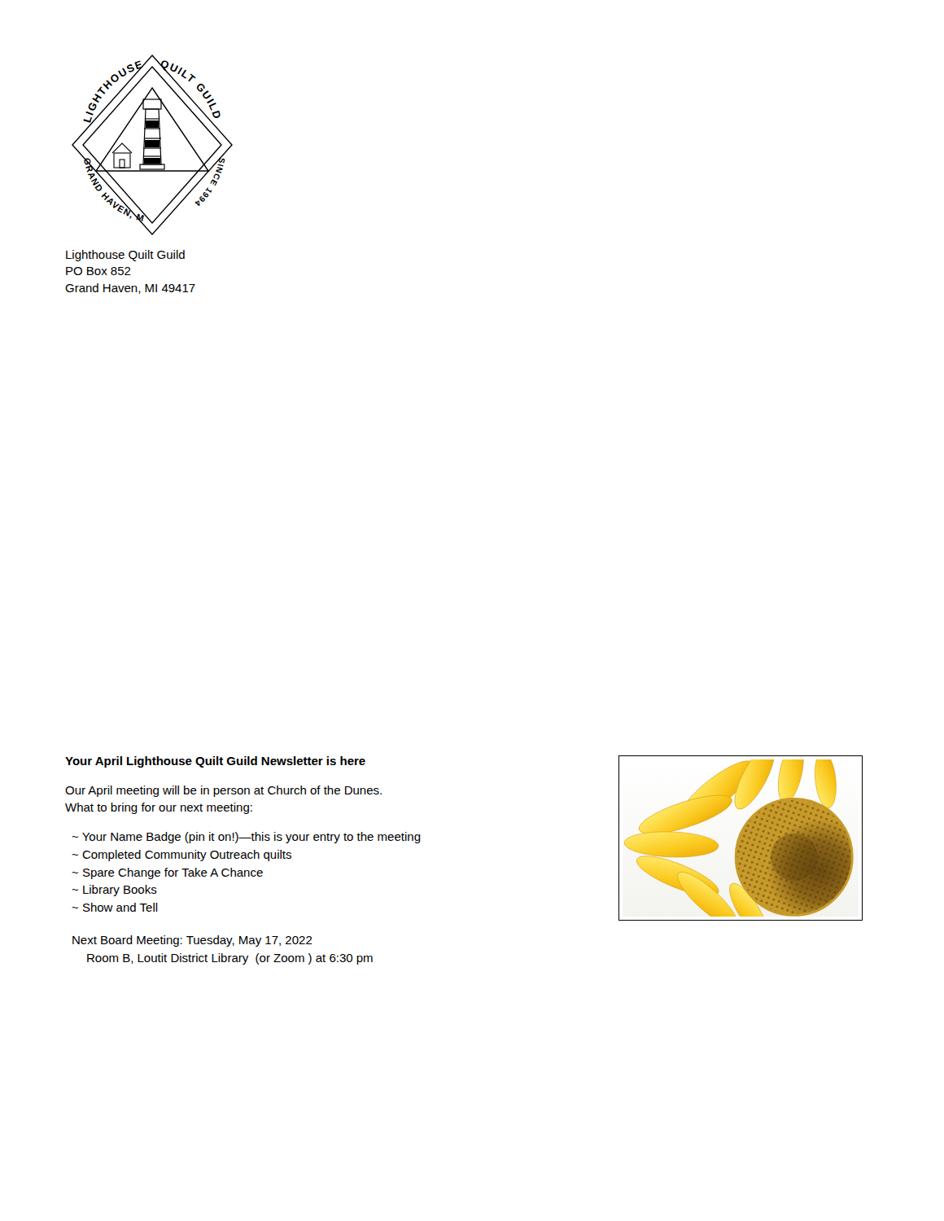LIGHTHOUSE QUILT GUILD GRAND HAVEN, MI SINCE 1994
Lighthouse Quilt Guild
PO Box 852
Grand Haven, MI 49417
Your April Lighthouse Quilt Guild Newsletter is here
Our April meeting will be in person at Church of the Dunes.
What to bring for our next meeting:
~ Your Name Badge (pin it on!)—this is your entry to the meeting
~ Completed Community Outreach quilts
~ Spare Change for Take A Chance
~ Library Books
~ Show and Tell
Next Board Meeting: Tuesday, May 17, 2022 Room B, Loutit District Library (or Zoom ) at 6:30 pm